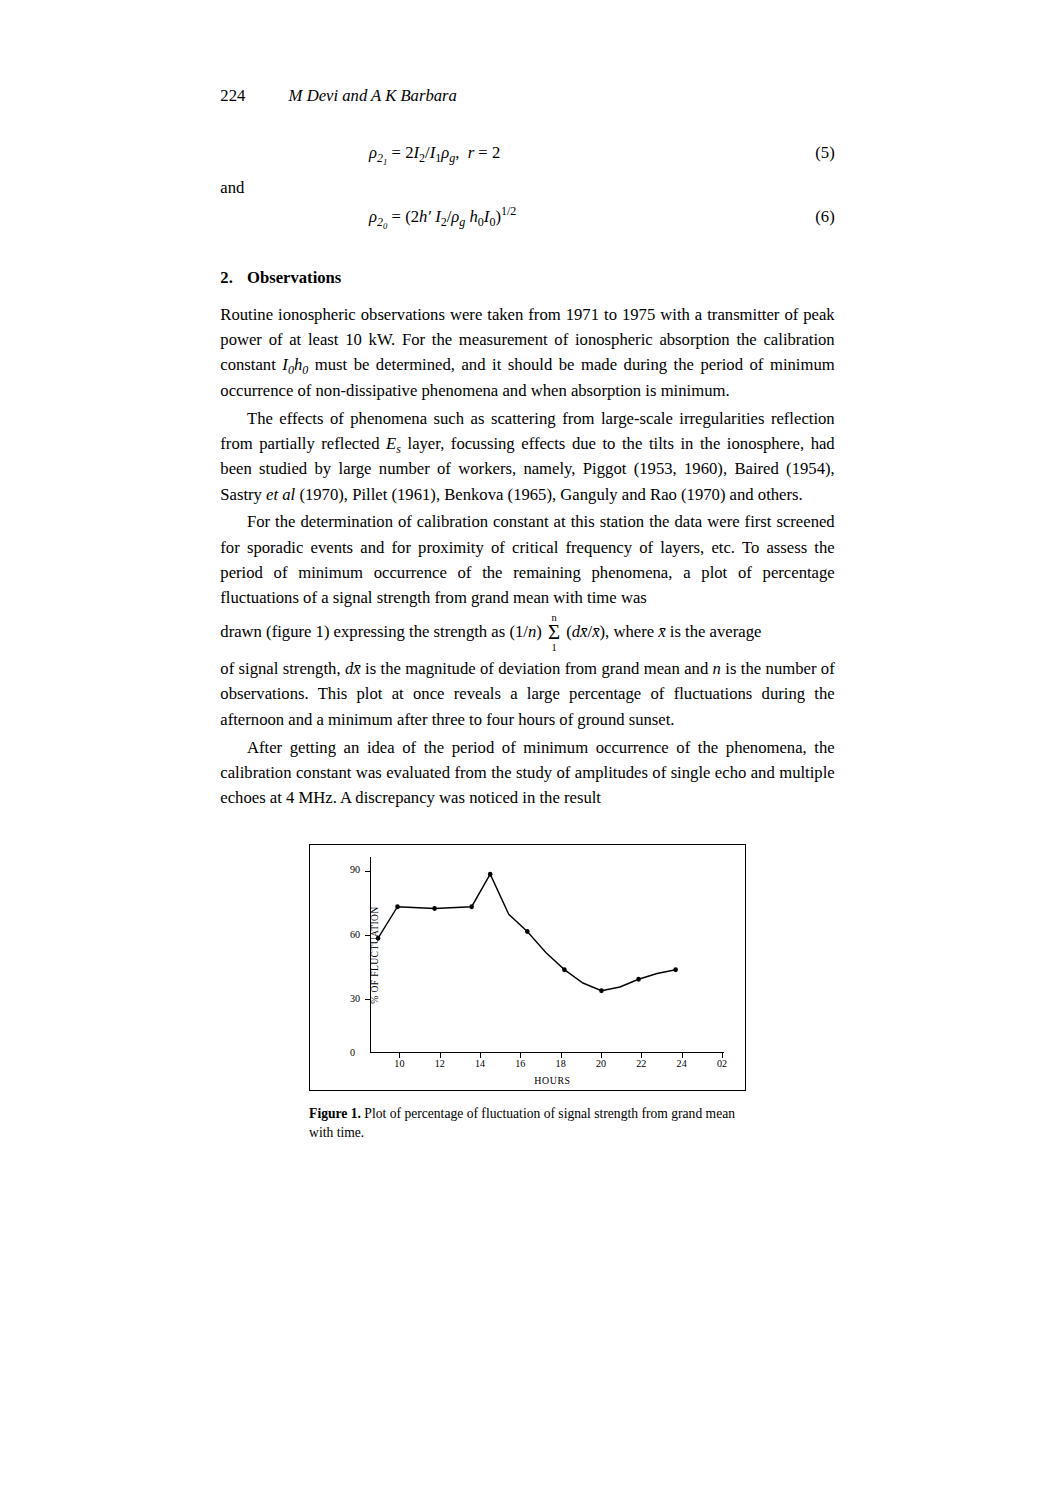224 M Devi and A K Barbara
ρ21 = 2I2/I1ρg, r = 2
(5)
and
ρ20 = (2h′ I2/ρg h0I0)1/2
(6)
2. Observations
Routine ionospheric observations were taken from 1971 to 1975 with a transmitter of peak power of at least 10 kW. For the measurement of ionospheric absorption the calibration constant I0h0 must be determined, and it should be made during the period of minimum occurrence of non-dissipative phenomena and when absorption is minimum.
The effects of phenomena such as scattering from large-scale irregularities reflection from partially reflected Es layer, focussing effects due to the tilts in the ionosphere, had been studied by large number of workers, namely, Piggot (1953, 1960), Baired (1954), Sastry et al (1970), Pillet (1961), Benkova (1965), Ganguly and Rao (1970) and others.
For the determination of calibration constant at this station the data were first screened for sporadic events and for proximity of critical frequency of layers, etc. To assess the period of minimum occurrence of the remaining phenomena, a plot of percentage fluctuations of a signal strength from grand mean with time was
drawn (figure 1) expressing the strength as (1/n) nΣ 1 (dx̄/x̄), where x̄ is the average
of signal strength, dx̄ is the magnitude of deviation from grand mean and n is the number of observations. This plot at once reveals a large percentage of fluctuations during the afternoon and a minimum after three to four hours of ground sunset.
After getting an idea of the period of minimum occurrence of the phenomena, the calibration constant was evaluated from the study of amplitudes of single echo and multiple echoes at 4 MHz. A discrepancy was noticed in the result
% OF FLUCTUATION
90
60
30
0
10
12
14
16
18
20
22
24
02
HOURS
Figure 1. Plot of percentage of fluctuation of signal strength from grand mean with time.